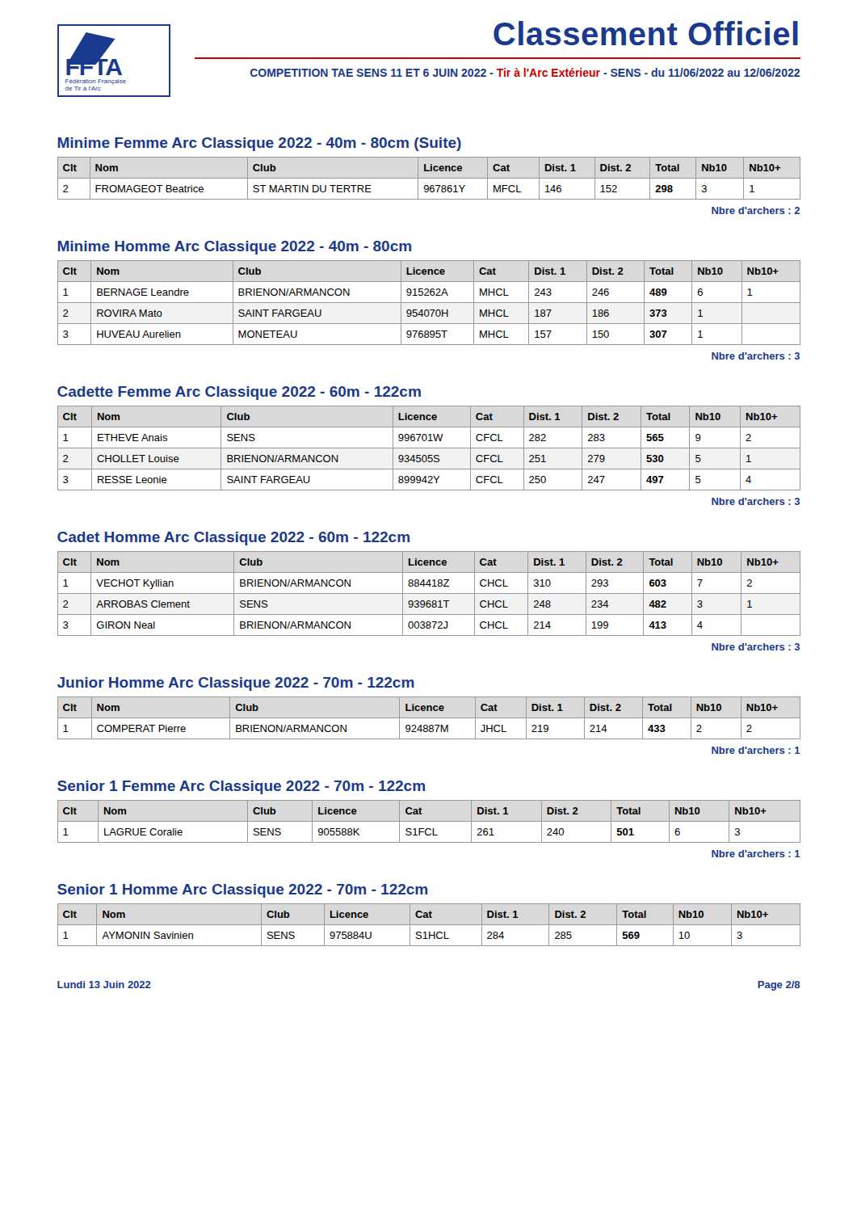FFTA
Fédération Française
de Tir à l'Arc
Classement Officiel
COMPETITION TAE SENS 11 ET 6 JUIN 2022 - Tir à l'Arc Extérieur - SENS - du 11/06/2022 au 12/06/2022
Minime Femme Arc Classique 2022 - 40m - 80cm (Suite)
| Clt | Nom | Club | Licence | Cat | Dist. 1 | Dist. 2 | Total | Nb10 | Nb10+ |
| --- | --- | --- | --- | --- | --- | --- | --- | --- | --- |
| 2 | FROMAGEOT Beatrice | ST MARTIN DU TERTRE | 967861Y | MFCL | 146 | 152 | 298 | 3 | 1 |
Nbre d'archers : 2
Minime Homme Arc Classique 2022 - 40m - 80cm
| Clt | Nom | Club | Licence | Cat | Dist. 1 | Dist. 2 | Total | Nb10 | Nb10+ |
| --- | --- | --- | --- | --- | --- | --- | --- | --- | --- |
| 1 | BERNAGE Leandre | BRIENON/ARMANCON | 915262A | MHCL | 243 | 246 | 489 | 6 | 1 |
| 2 | ROVIRA Mato | SAINT FARGEAU | 954070H | MHCL | 187 | 186 | 373 | 1 | |
| 3 | HUVEAU Aurelien | MONETEAU | 976895T | MHCL | 157 | 150 | 307 | 1 | |
Nbre d'archers : 3
Cadette Femme Arc Classique 2022 - 60m - 122cm
| Clt | Nom | Club | Licence | Cat | Dist. 1 | Dist. 2 | Total | Nb10 | Nb10+ |
| --- | --- | --- | --- | --- | --- | --- | --- | --- | --- |
| 1 | ETHEVE Anais | SENS | 996701W | CFCL | 282 | 283 | 565 | 9 | 2 |
| 2 | CHOLLET Louise | BRIENON/ARMANCON | 934505S | CFCL | 251 | 279 | 530 | 5 | 1 |
| 3 | RESSE Leonie | SAINT FARGEAU | 899942Y | CFCL | 250 | 247 | 497 | 5 | 4 |
Nbre d'archers : 3
Cadet Homme Arc Classique 2022 - 60m - 122cm
| Clt | Nom | Club | Licence | Cat | Dist. 1 | Dist. 2 | Total | Nb10 | Nb10+ |
| --- | --- | --- | --- | --- | --- | --- | --- | --- | --- |
| 1 | VECHOT Kyllian | BRIENON/ARMANCON | 884418Z | CHCL | 310 | 293 | 603 | 7 | 2 |
| 2 | ARROBAS Clement | SENS | 939681T | CHCL | 248 | 234 | 482 | 3 | 1 |
| 3 | GIRON Neal | BRIENON/ARMANCON | 003872J | CHCL | 214 | 199 | 413 | 4 | |
Nbre d'archers : 3
Junior Homme Arc Classique 2022 - 70m - 122cm
| Clt | Nom | Club | Licence | Cat | Dist. 1 | Dist. 2 | Total | Nb10 | Nb10+ |
| --- | --- | --- | --- | --- | --- | --- | --- | --- | --- |
| 1 | COMPERAT Pierre | BRIENON/ARMANCON | 924887M | JHCL | 219 | 214 | 433 | 2 | 2 |
Nbre d'archers : 1
Senior 1 Femme Arc Classique 2022 - 70m - 122cm
| Clt | Nom | Club | Licence | Cat | Dist. 1 | Dist. 2 | Total | Nb10 | Nb10+ |
| --- | --- | --- | --- | --- | --- | --- | --- | --- | --- |
| 1 | LAGRUE Coralie | SENS | 905588K | S1FCL | 261 | 240 | 501 | 6 | 3 |
Nbre d'archers : 1
Senior 1 Homme Arc Classique 2022 - 70m - 122cm
| Clt | Nom | Club | Licence | Cat | Dist. 1 | Dist. 2 | Total | Nb10 | Nb10+ |
| --- | --- | --- | --- | --- | --- | --- | --- | --- | --- |
| 1 | AYMONIN Savinien | SENS | 975884U | S1HCL | 284 | 285 | 569 | 10 | 3 |
Lundi 13 Juin 2022
Page 2/8